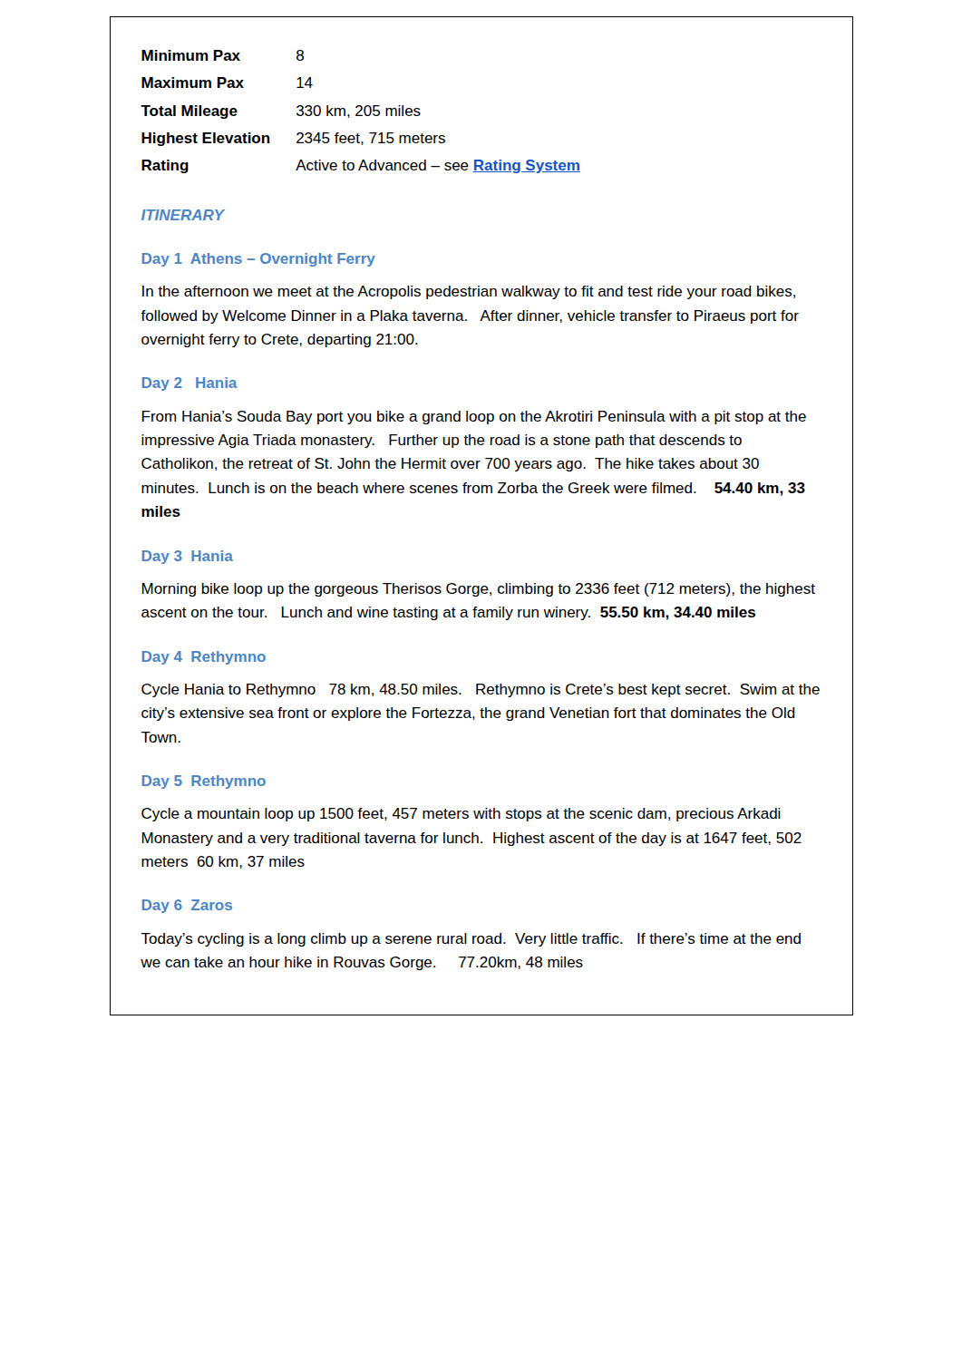| Minimum Pax | 8 |
| Maximum Pax | 14 |
| Total Mileage | 330 km, 205 miles |
| Highest Elevation | 2345 feet, 715 meters |
| Rating | Active to Advanced – see Rating System |
ITINERARY
Day 1 Athens – Overnight Ferry
In the afternoon we meet at the Acropolis pedestrian walkway to fit and test ride your road bikes, followed by Welcome Dinner in a Plaka taverna. After dinner, vehicle transfer to Piraeus port for overnight ferry to Crete, departing 21:00.
Day 2 Hania
From Hania’s Souda Bay port you bike a grand loop on the Akrotiri Peninsula with a pit stop at the impressive Agia Triada monastery. Further up the road is a stone path that descends to Catholikon, the retreat of St. John the Hermit over 700 years ago. The hike takes about 30 minutes. Lunch is on the beach where scenes from Zorba the Greek were filmed. 54.40 km, 33 miles
Day 3 Hania
Morning bike loop up the gorgeous Therisos Gorge, climbing to 2336 feet (712 meters), the highest ascent on the tour. Lunch and wine tasting at a family run winery. 55.50 km, 34.40 miles
Day 4 Rethymno
Cycle Hania to Rethymno 78 km, 48.50 miles. Rethymno is Crete’s best kept secret. Swim at the city’s extensive sea front or explore the Fortezza, the grand Venetian fort that dominates the Old Town.
Day 5 Rethymno
Cycle a mountain loop up 1500 feet, 457 meters with stops at the scenic dam, precious Arkadi Monastery and a very traditional taverna for lunch. Highest ascent of the day is at 1647 feet, 502 meters 60 km, 37 miles
Day 6 Zaros
Today’s cycling is a long climb up a serene rural road. Very little traffic. If there’s time at the end we can take an hour hike in Rouvas Gorge. 77.20km, 48 miles